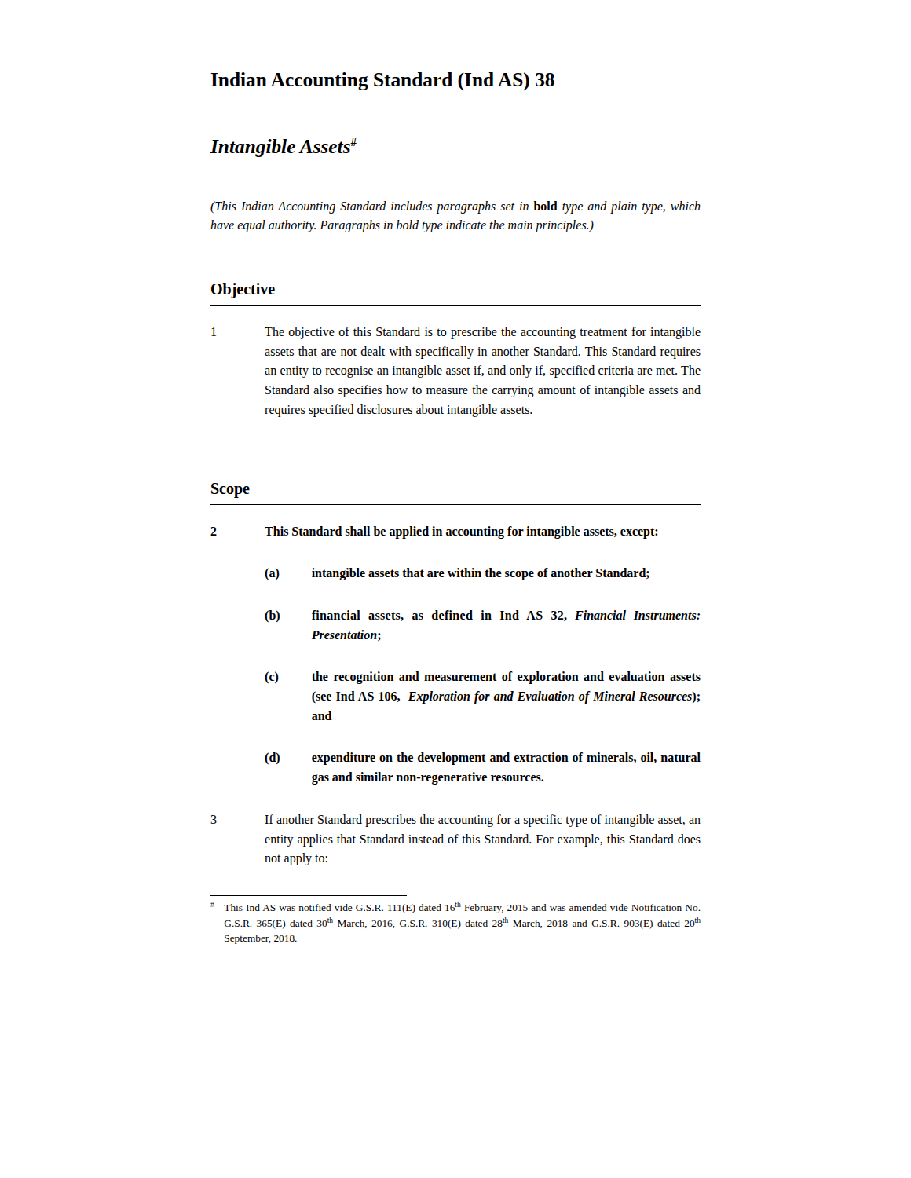Indian Accounting Standard (Ind AS) 38
Intangible Assets#
(This Indian Accounting Standard includes paragraphs set in bold type and plain type, which have equal authority. Paragraphs in bold type indicate the main principles.)
Objective
1
The objective of this Standard is to prescribe the accounting treatment for intangible assets that are not dealt with specifically in another Standard. This Standard requires an entity to recognise an intangible asset if, and only if, specified criteria are met. The Standard also specifies how to measure the carrying amount of intangible assets and requires specified disclosures about intangible assets.
Scope
2
This Standard shall be applied in accounting for intangible assets, except:
(a)
intangible assets that are within the scope of another Standard;
(b)
financial assets, as defined in Ind AS 32, Financial Instruments: Presentation;
(c)
the recognition and measurement of exploration and evaluation assets (see Ind AS 106, Exploration for and Evaluation of Mineral Resources); and
(d)
expenditure on the development and extraction of minerals, oil, natural gas and similar non-regenerative resources.
3
If another Standard prescribes the accounting for a specific type of intangible asset, an entity applies that Standard instead of this Standard. For example, this Standard does not apply to:
#
This Ind AS was notified vide G.S.R. 111(E) dated 16th February, 2015 and was amended vide Notification No. G.S.R. 365(E) dated 30th March, 2016, G.S.R. 310(E) dated 28th March, 2018 and G.S.R. 903(E) dated 20th September, 2018.